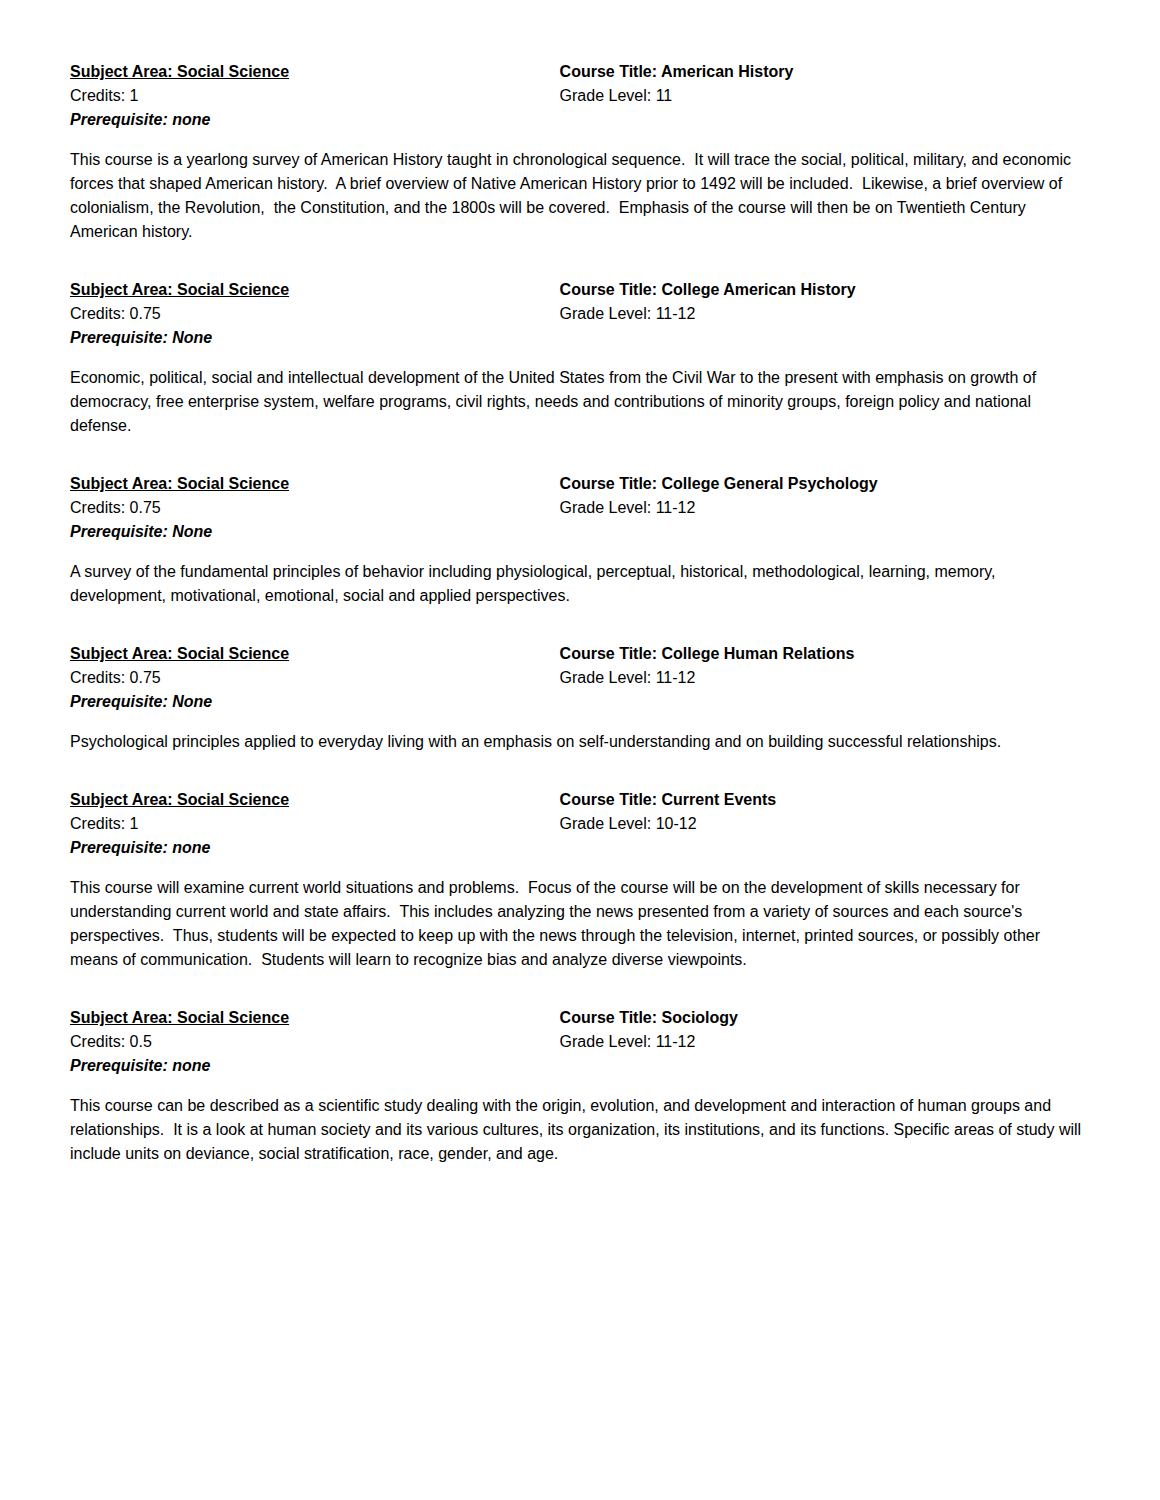Subject Area: Social Science
Credits: 1
Prerequisite: none
Course Title: American History
Grade Level: 11
This course is a yearlong survey of American History taught in chronological sequence. It will trace the social, political, military, and economic forces that shaped American history. A brief overview of Native American History prior to 1492 will be included. Likewise, a brief overview of colonialism, the Revolution, the Constitution, and the 1800s will be covered. Emphasis of the course will then be on Twentieth Century American history.
Subject Area: Social Science
Credits: 0.75
Prerequisite: None
Course Title: College American History
Grade Level: 11-12
Economic, political, social and intellectual development of the United States from the Civil War to the present with emphasis on growth of democracy, free enterprise system, welfare programs, civil rights, needs and contributions of minority groups, foreign policy and national defense.
Subject Area: Social Science
Credits: 0.75
Prerequisite: None
Course Title: College General Psychology
Grade Level: 11-12
A survey of the fundamental principles of behavior including physiological, perceptual, historical, methodological, learning, memory, development, motivational, emotional, social and applied perspectives.
Subject Area: Social Science
Credits: 0.75
Prerequisite: None
Course Title: College Human Relations
Grade Level: 11-12
Psychological principles applied to everyday living with an emphasis on self-understanding and on building successful relationships.
Subject Area: Social Science
Credits: 1
Prerequisite: none
Course Title: Current Events
Grade Level: 10-12
This course will examine current world situations and problems. Focus of the course will be on the development of skills necessary for understanding current world and state affairs. This includes analyzing the news presented from a variety of sources and each source's perspectives. Thus, students will be expected to keep up with the news through the television, internet, printed sources, or possibly other means of communication. Students will learn to recognize bias and analyze diverse viewpoints.
Subject Area: Social Science
Credits: 0.5
Prerequisite: none
Course Title: Sociology
Grade Level: 11-12
This course can be described as a scientific study dealing with the origin, evolution, and development and interaction of human groups and relationships. It is a look at human society and its various cultures, its organization, its institutions, and its functions. Specific areas of study will include units on deviance, social stratification, race, gender, and age.